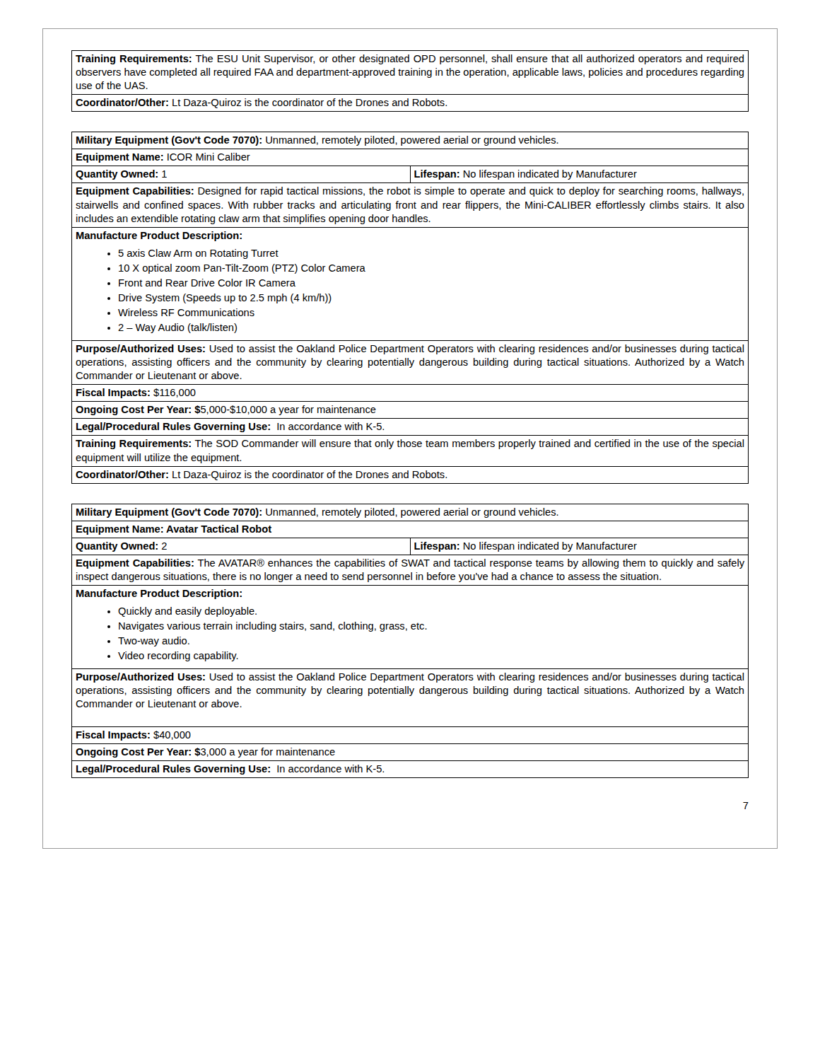| Training Requirements: The ESU Unit Supervisor, or other designated OPD personnel, shall ensure that all authorized operators and required observers have completed all required FAA and department-approved training in the operation, applicable laws, policies and procedures regarding use of the UAS. |
| Coordinator/Other: Lt Daza-Quiroz is the coordinator of the Drones and Robots. |
| Military Equipment (Gov't Code 7070): Unmanned, remotely piloted, powered aerial or ground vehicles. |
| Equipment Name: ICOR Mini Caliber |
| Quantity Owned: 1 | Lifespan: No lifespan indicated by Manufacturer |
| Equipment Capabilities: Designed for rapid tactical missions, the robot is simple to operate and quick to deploy for searching rooms, hallways, stairwells and confined spaces. With rubber tracks and articulating front and rear flippers, the Mini-CALIBER effortlessly climbs stairs. It also includes an extendible rotating claw arm that simplifies opening door handles. |
| Manufacture Product Description: 5 axis Claw Arm on Rotating Turret 10 X optical zoom Pan-Tilt-Zoom (PTZ) Color Camera Front and Rear Drive Color IR Camera Drive System (Speeds up to 2.5 mph (4 km/h)) Wireless RF Communications 2 – Way Audio (talk/listen) |
| Purpose/Authorized Uses: Used to assist the Oakland Police Department Operators with clearing residences and/or businesses during tactical operations, assisting officers and the community by clearing potentially dangerous building during tactical situations. Authorized by a Watch Commander or Lieutenant or above. |
| Fiscal Impacts: $116,000 |
| Ongoing Cost Per Year: $ 5,000-$10,000 a year for maintenance |
| Legal/Procedural Rules Governing Use: In accordance with K-5. |
| Training Requirements: The SOD Commander will ensure that only those team members properly trained and certified in the use of the special equipment will utilize the equipment. |
| Coordinator/Other: Lt Daza-Quiroz is the coordinator of the Drones and Robots. |
| Military Equipment (Gov't Code 7070): Unmanned, remotely piloted, powered aerial or ground vehicles. |
| Equipment Name: Avatar Tactical Robot |
| Quantity Owned: 2 | Lifespan: No lifespan indicated by Manufacturer |
| Equipment Capabilities: The AVATAR® enhances the capabilities of SWAT and tactical response teams by allowing them to quickly and safely inspect dangerous situations, there is no longer a need to send personnel in before you've had a chance to assess the situation. |
| Manufacture Product Description: Quickly and easily deployable. Navigates various terrain including stairs, sand, clothing, grass, etc. Two-way audio. Video recording capability. |
| Purpose/Authorized Uses: Used to assist the Oakland Police Department Operators with clearing residences and/or businesses during tactical operations, assisting officers and the community by clearing potentially dangerous building during tactical situations. Authorized by a Watch Commander or Lieutenant or above. |
| Fiscal Impacts: $40,000 |
| Ongoing Cost Per Year: $ 3,000 a year for maintenance |
| Legal/Procedural Rules Governing Use: In accordance with K-5. |
7